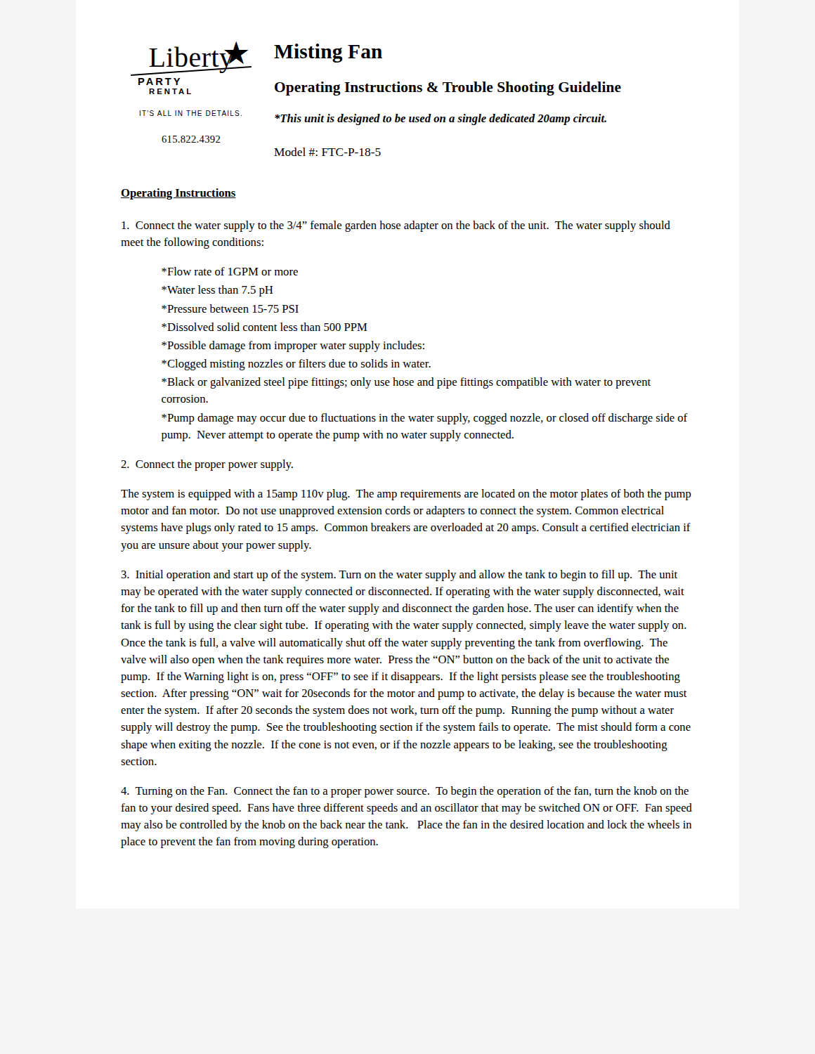★ Liberty PARTY RENTAL
IT'S ALL IN THE DETAILS.
615.822.4392
Misting Fan
Operating Instructions & Trouble Shooting Guideline
*This unit is designed to be used on a single dedicated 20amp circuit.
Model #: FTC-P-18-5
Operating Instructions
1. Connect the water supply to the 3/4” female garden hose adapter on the back of the unit. The water supply should meet the following conditions:
*Flow rate of 1GPM or more
*Water less than 7.5 pH
*Pressure between 15-75 PSI
*Dissolved solid content less than 500 PPM
*Possible damage from improper water supply includes:
*Clogged misting nozzles or filters due to solids in water.
*Black or galvanized steel pipe fittings; only use hose and pipe fittings compatible with water to prevent corrosion.
*Pump damage may occur due to fluctuations in the water supply, cogged nozzle, or closed off discharge side of pump. Never attempt to operate the pump with no water supply connected.
2. Connect the proper power supply.
The system is equipped with a 15amp 110v plug. The amp requirements are located on the motor plates of both the pump motor and fan motor. Do not use unapproved extension cords or adapters to connect the system. Common electrical systems have plugs only rated to 15 amps. Common breakers are overloaded at 20 amps. Consult a certified electrician if you are unsure about your power supply.
3. Initial operation and start up of the system. Turn on the water supply and allow the tank to begin to fill up. The unit may be operated with the water supply connected or disconnected. If operating with the water supply disconnected, wait for the tank to fill up and then turn off the water supply and disconnect the garden hose. The user can identify when the tank is full by using the clear sight tube. If operating with the water supply connected, simply leave the water supply on. Once the tank is full, a valve will automatically shut off the water supply preventing the tank from overflowing. The valve will also open when the tank requires more water. Press the “ON” button on the back of the unit to activate the pump. If the Warning light is on, press “OFF” to see if it disappears. If the light persists please see the troubleshooting section. After pressing “ON” wait for 20seconds for the motor and pump to activate, the delay is because the water must enter the system. If after 20 seconds the system does not work, turn off the pump. Running the pump without a water supply will destroy the pump. See the troubleshooting section if the system fails to operate. The mist should form a cone shape when exiting the nozzle. If the cone is not even, or if the nozzle appears to be leaking, see the troubleshooting section.
4. Turning on the Fan. Connect the fan to a proper power source. To begin the operation of the fan, turn the knob on the fan to your desired speed. Fans have three different speeds and an oscillator that may be switched ON or OFF. Fan speed may also be controlled by the knob on the back near the tank. Place the fan in the desired location and lock the wheels in place to prevent the fan from moving during operation.